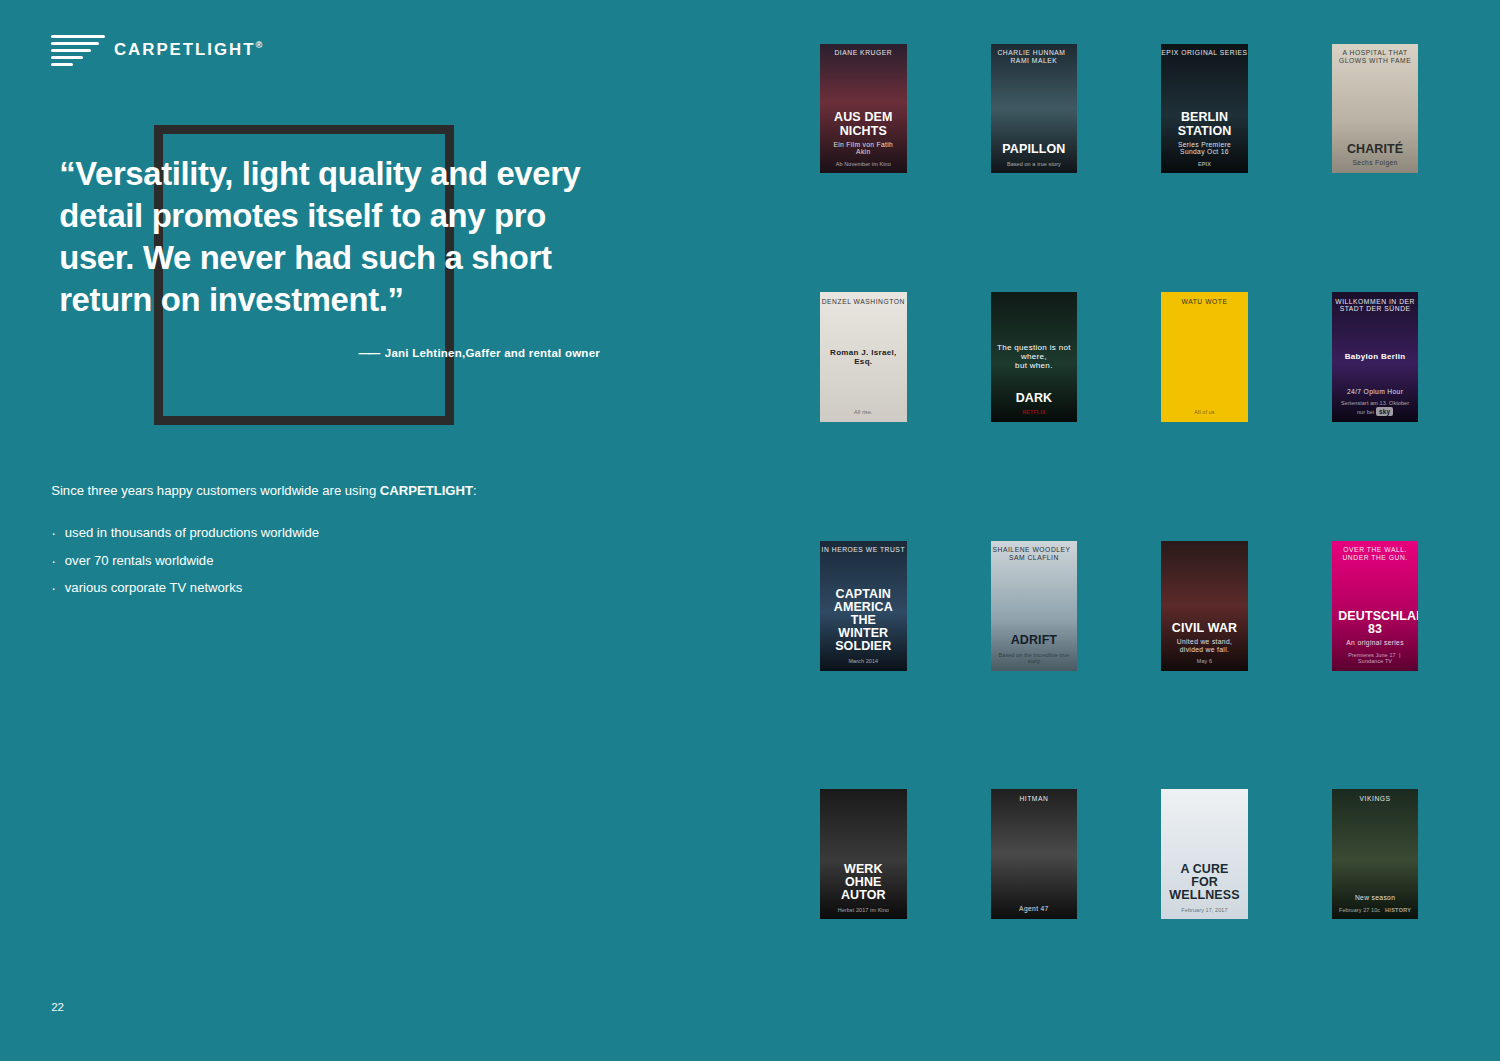CARPETLIGHT®
“Versatility, light quality and every detail promotes itself to any pro user. We never had such a short return on investment.”
——Jani Lehtinen,Gaffer and rental owner
Since three years happy customers worldwide are using CARPETLIGHT:
used in thousands of productions worldwide
over 70 rentals worldwide
various corporate TV networks
22
Diane Kruger
Aus dem Nichts
Ein Film von Fatih Akin
Ab November im Kino
Charlie Hunnam Rami Malek
Papillon
Based on a true story
Epix Original Series
Berlin Station
Series Premiere Sunday Oct 16
EPIX
A hospital that glows with fame
Charité
Sechs Folgen
Denzel Washington
Roman J. Israel, Esq.
All rise.
The question is not where,
but when.
Dark
NETFLIX
Watu Wote
All of us
Willkommen in der Stadt der Sünde
Babylon Berlin
24/7 Opium Hour
Serienstart am 13. Oktober nur bei sky
In heroes we trust
Captain America
The Winter Soldier
March 2014
Shailene Woodley Sam Claflin
Adrift
Based on the incredible true story
Civil War
United we stand, divided we fall.
May 6
Over the wall. Under the gun.
Deutschland 83
An original series
Premieres June 17 | Sundance TV
Werk ohne Autor
Herbst 2017 im Kino
Hitman
Agent 47
A Cure for Wellness
February 17, 2017
Vikings
New season
February 27 10c HISTORY